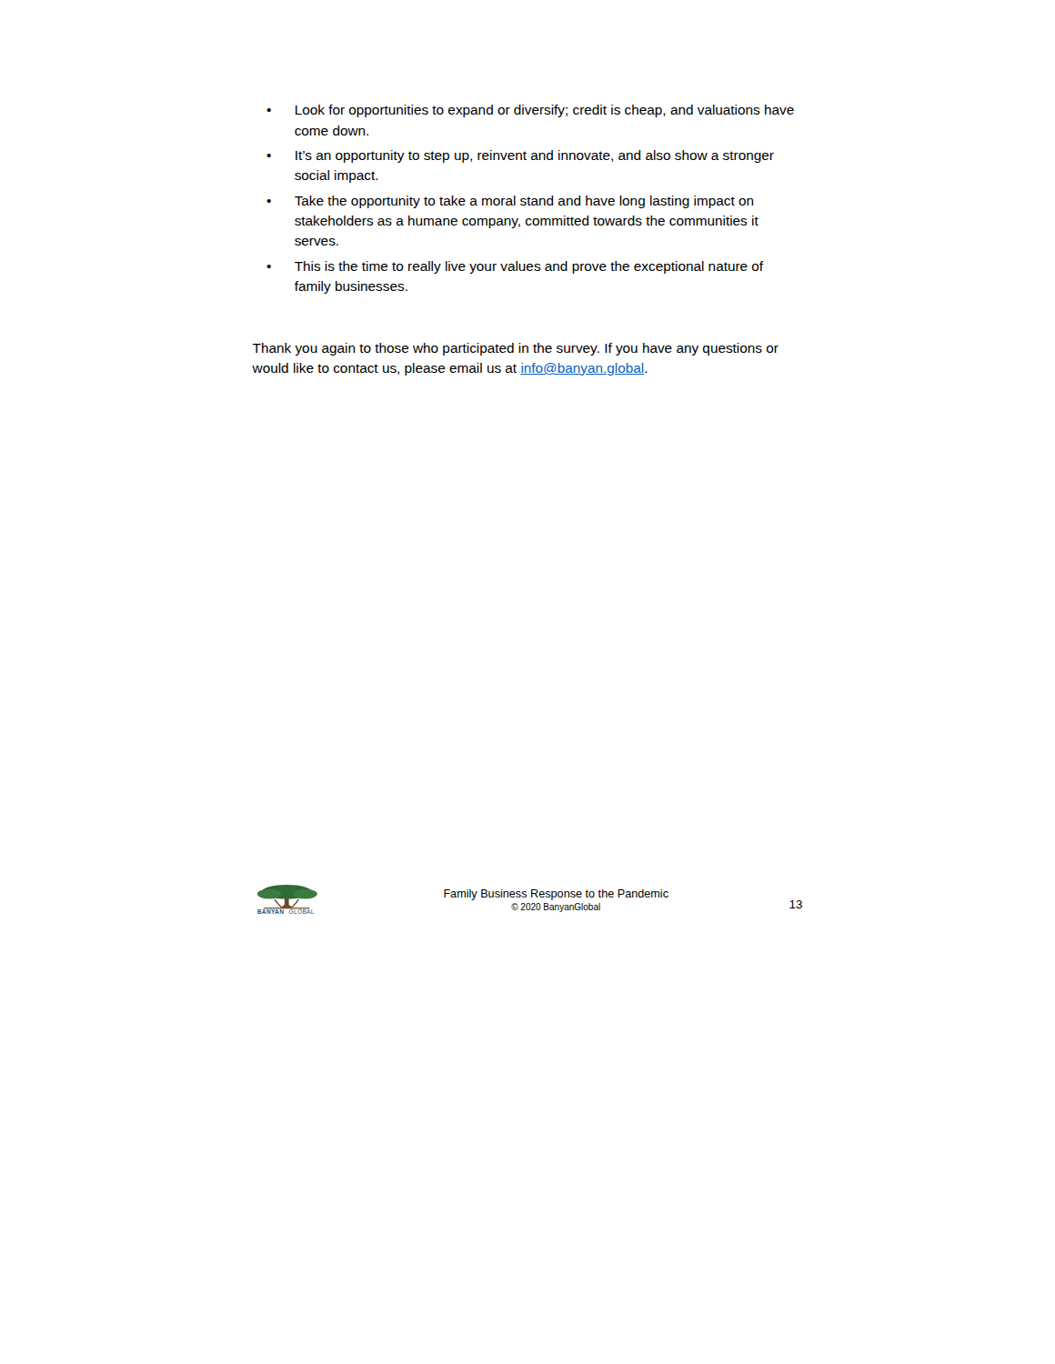Look for opportunities to expand or diversify; credit is cheap, and valuations have come down.
It’s an opportunity to step up, reinvent and innovate, and also show a stronger social impact.
Take the opportunity to take a moral stand and have long lasting impact on stakeholders as a humane company, committed towards the communities it serves.
This is the time to really live your values and prove the exceptional nature of family businesses.
Thank you again to those who participated in the survey. If you have any questions or would like to contact us, please email us at info@banyan.global.
BANYAN GLOBAL
Family Business Response to the Pandemic
© 2020 BanyanGlobal
13